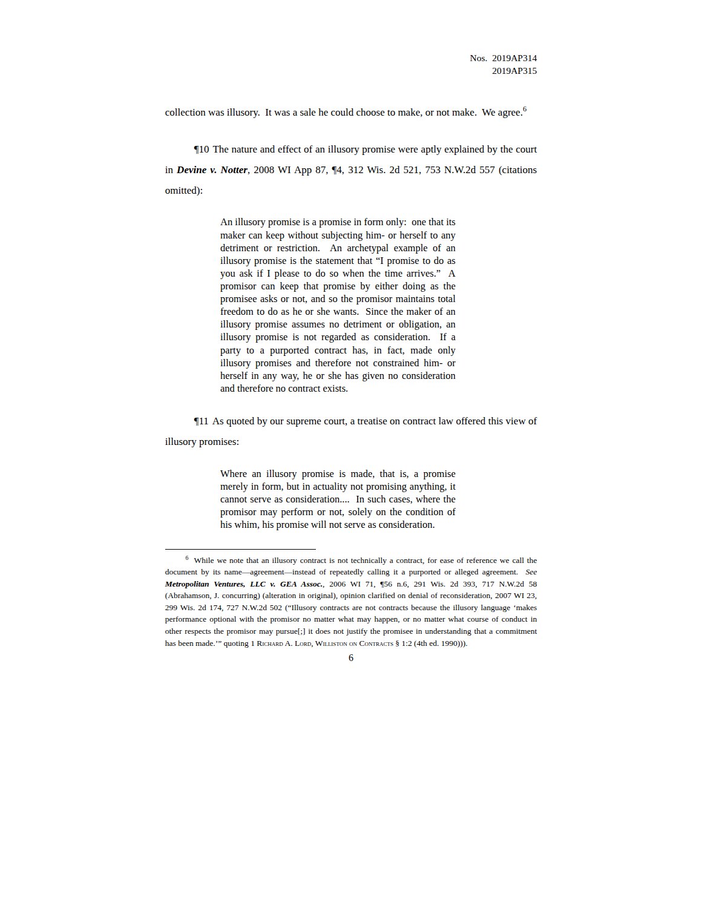Nos. 2019AP314
2019AP315
collection was illusory. It was a sale he could choose to make, or not make. We agree.6
¶10 The nature and effect of an illusory promise were aptly explained by the court in Devine v. Notter, 2008 WI App 87, ¶4, 312 Wis. 2d 521, 753 N.W.2d 557 (citations omitted):
An illusory promise is a promise in form only: one that its maker can keep without subjecting him- or herself to any detriment or restriction. An archetypal example of an illusory promise is the statement that “I promise to do as you ask if I please to do so when the time arrives.” A promisor can keep that promise by either doing as the promisee asks or not, and so the promisor maintains total freedom to do as he or she wants. Since the maker of an illusory promise assumes no detriment or obligation, an illusory promise is not regarded as consideration. If a party to a purported contract has, in fact, made only illusory promises and therefore not constrained him- or herself in any way, he or she has given no consideration and therefore no contract exists.
¶11 As quoted by our supreme court, a treatise on contract law offered this view of illusory promises:
Where an illusory promise is made, that is, a promise merely in form, but in actuality not promising anything, it cannot serve as consideration.... In such cases, where the promisor may perform or not, solely on the condition of his whim, his promise will not serve as consideration.
6 While we note that an illusory contract is not technically a contract, for ease of reference we call the document by its name—agreement—instead of repeatedly calling it a purported or alleged agreement. See Metropolitan Ventures, LLC v. GEA Assoc., 2006 WI 71, ¶56 n.6, 291 Wis. 2d 393, 717 N.W.2d 58 (Abrahamson, J. concurring) (alteration in original), opinion clarified on denial of reconsideration, 2007 WI 23, 299 Wis. 2d 174, 727 N.W.2d 502 (“Illusory contracts are not contracts because the illusory language ‘makes performance optional with the promisor no matter what may happen, or no matter what course of conduct in other respects the promisor may pursue[;] it does not justify the promisee in understanding that a commitment has been made.’” quoting 1 Richard A. Lord, Williston on Contracts § 1:2 (4th ed. 1990))).
6